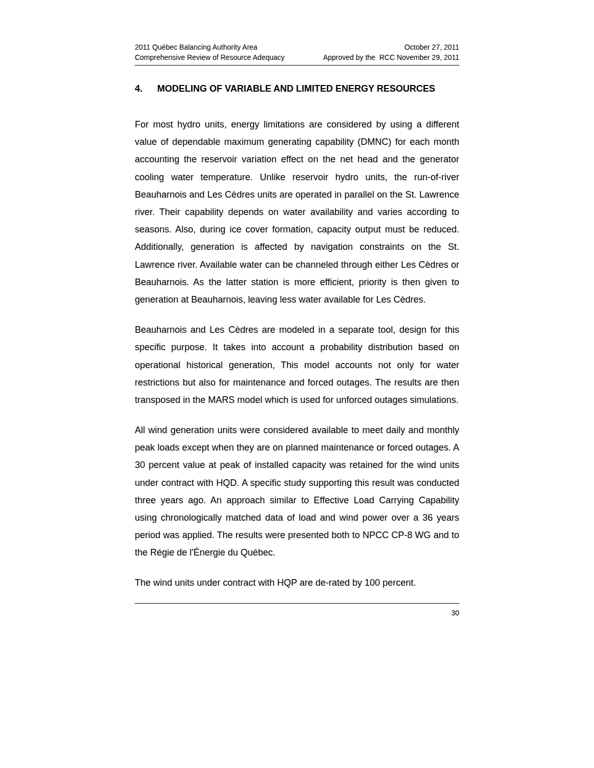2011 Québec Balancing Authority Area
October 27, 2011
Comprehensive Review of Resource Adequacy
Approved by the RCC November 29, 2011
4. MODELING OF VARIABLE AND LIMITED ENERGY RESOURCES
For most hydro units, energy limitations are considered by using a different value of dependable maximum generating capability (DMNC) for each month accounting the reservoir variation effect on the net head and the generator cooling water temperature. Unlike reservoir hydro units, the run-of-river Beauharnois and Les Cèdres units are operated in parallel on the St. Lawrence river. Their capability depends on water availability and varies according to seasons. Also, during ice cover formation, capacity output must be reduced. Additionally, generation is affected by navigation constraints on the St. Lawrence river. Available water can be channeled through either Les Cèdres or Beauharnois. As the latter station is more efficient, priority is then given to generation at Beauharnois, leaving less water available for Les Cèdres.
Beauharnois and Les Cèdres are modeled in a separate tool, design for this specific purpose. It takes into account a probability distribution based on operational historical generation, This model accounts not only for water restrictions but also for maintenance and forced outages. The results are then transposed in the MARS model which is used for unforced outages simulations.
All wind generation units were considered available to meet daily and monthly peak loads except when they are on planned maintenance or forced outages. A 30 percent value at peak of installed capacity was retained for the wind units under contract with HQD. A specific study supporting this result was conducted three years ago. An approach similar to Effective Load Carrying Capability using chronologically matched data of load and wind power over a 36 years period was applied. The results were presented both to NPCC CP-8 WG and to the Régie de l'Énergie du Québec.
The wind units under contract with HQP are de-rated by 100 percent.
30